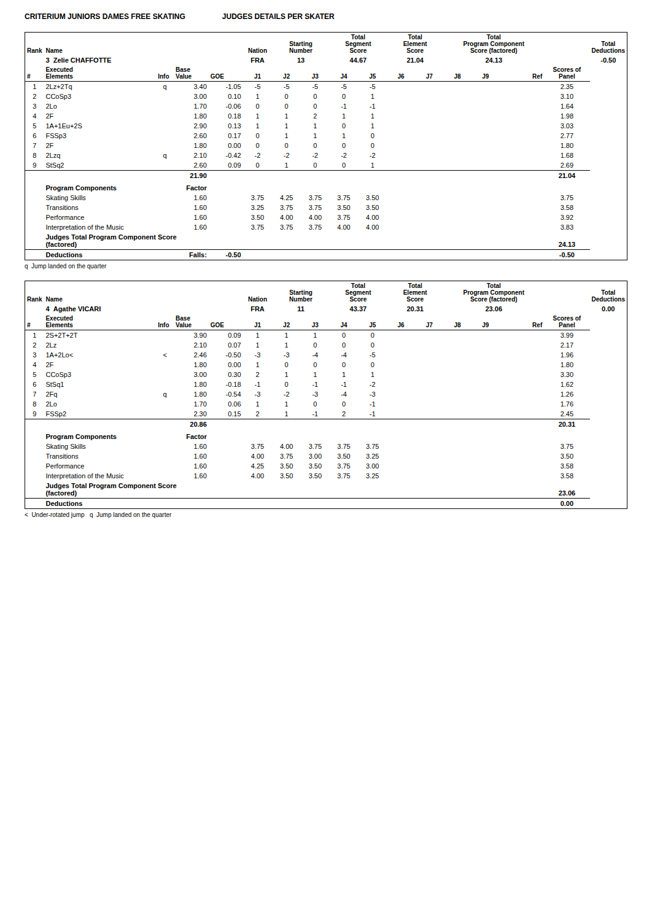CRITERIUM JUNIORS DAMES FREE SKATING JUDGES DETAILS PER SKATER
| Rank | Name | | | | Nation | Starting Number | Total Segment Score | Total Element Score | Total Program Component Score (factored) | | Total Deductions |
| --- | --- | --- | --- | --- | --- | --- | --- | --- | --- | --- | --- |
| | 3 Zelie CHAFFOTTE | | | | FRA | 13 | 44.67 | 21.04 | 24.13 | | -0.50 |
| # | Executed Elements | Info | Base Value | GOE | J1 | J2 | J3 | J4 | J5 | J6 | J7 | J8 | J9 | Ref | Scores of Panel |
| 1 | 2Lz+2Tq | q | 3.40 | -1.05 | -5 | -5 | -5 | -5 | -5 | | | | | | 2.35 |
| 2 | CCoSp3 | | 3.00 | 0.10 | 1 | 0 | 0 | 0 | 1 | | | | | | 3.10 |
| 3 | 2Lo | | 1.70 | -0.06 | 0 | 0 | 0 | -1 | -1 | | | | | | 1.64 |
| 4 | 2F | | 1.80 | 0.18 | 1 | 1 | 2 | 1 | 1 | | | | | | 1.98 |
| 5 | 1A+1Eu+2S | | 2.90 | 0.13 | 1 | 1 | 1 | 0 | 1 | | | | | | 3.03 |
| 6 | FSSp3 | | 2.60 | 0.17 | 0 | 1 | 1 | 1 | 0 | | | | | | 2.77 |
| 7 | 2F | | 1.80 | 0.00 | 0 | 0 | 0 | 0 | 0 | | | | | | 1.80 |
| 8 | 2Lzq | q | 2.10 | -0.42 | -2 | -2 | -2 | -2 | -2 | | | | | | 1.68 |
| 9 | StSq2 | | 2.60 | 0.09 | 0 | 1 | 0 | 0 | 1 | | | | | | 2.69 |
| | | | 21.90 | | | | | | | | | | | | 21.04 |
| | Program Components | | Factor | | | | | | | | | | | | |
| | Skating Skills | | 1.60 | | 3.75 | 4.25 | 3.75 | 3.75 | 3.50 | | | | | | 3.75 |
| | Transitions | | 1.60 | | 3.25 | 3.75 | 3.75 | 3.50 | 3.50 | | | | | | 3.58 |
| | Performance | | 1.60 | | 3.50 | 4.00 | 4.00 | 3.75 | 4.00 | | | | | | 3.92 |
| | Interpretation of the Music | | 1.60 | | 3.75 | 3.75 | 3.75 | 4.00 | 4.00 | | | | | | 3.83 |
| | Judges Total Program Component Score (factored) | | | | | | | | | | | | 24.13 |
| | Deductions | | Falls: | -0.50 | | | | | | | | | | | -0.50 |
q Jump landed on the quarter
| Rank | Name | | | | Nation | Starting Number | Total Segment Score | Total Element Score | Total Program Component Score (factored) | | Total Deductions |
| --- | --- | --- | --- | --- | --- | --- | --- | --- | --- | --- | --- |
| | 4 Agathe VICARI | | | | FRA | 11 | 43.37 | 20.31 | 23.06 | | 0.00 |
| # | Executed Elements | Info | Base Value | GOE | J1 | J2 | J3 | J4 | J5 | J6 | J7 | J8 | J9 | Ref | Scores of Panel |
| 1 | 2S+2T+2T | | 3.90 | 0.09 | 1 | 1 | 1 | 0 | 0 | | | | | | 3.99 |
| 2 | 2Lz | | 2.10 | 0.07 | 1 | 1 | 0 | 0 | 0 | | | | | | 2.17 |
| 3 | 1A+2Lo< | < | 2.46 | -0.50 | -3 | -3 | -4 | -4 | -5 | | | | | | 1.96 |
| 4 | 2F | | 1.80 | 0.00 | 1 | 0 | 0 | 0 | 0 | | | | | | 1.80 |
| 5 | CCoSp3 | | 3.00 | 0.30 | 2 | 1 | 1 | 1 | 1 | | | | | | 3.30 |
| 6 | StSq1 | | 1.80 | -0.18 | -1 | 0 | -1 | -1 | -2 | | | | | | 1.62 |
| 7 | 2Fq | q | 1.80 | -0.54 | -3 | -2 | -3 | -4 | -3 | | | | | | 1.26 |
| 8 | 2Lo | | 1.70 | 0.06 | 1 | 1 | 0 | 0 | -1 | | | | | | 1.76 |
| 9 | FSSp2 | | 2.30 | 0.15 | 2 | 1 | -1 | 2 | -1 | | | | | | 2.45 |
| | | | 20.86 | | | | | | | | | | | | 20.31 |
| | Program Components | | Factor | | | | | | | | | | | | |
| | Skating Skills | | 1.60 | | 3.75 | 4.00 | 3.75 | 3.75 | 3.75 | | | | | | 3.75 |
| | Transitions | | 1.60 | | 4.00 | 3.75 | 3.00 | 3.50 | 3.25 | | | | | | 3.50 |
| | Performance | | 1.60 | | 4.25 | 3.50 | 3.50 | 3.75 | 3.00 | | | | | | 3.58 |
| | Interpretation of the Music | | 1.60 | | 4.00 | 3.50 | 3.50 | 3.75 | 3.25 | | | | | | 3.58 |
| | Judges Total Program Component Score (factored) | | | | | | | | | | | | 23.06 |
| | Deductions | | | | | | | | | | | | | | 0.00 |
< Under-rotated jump q Jump landed on the quarter